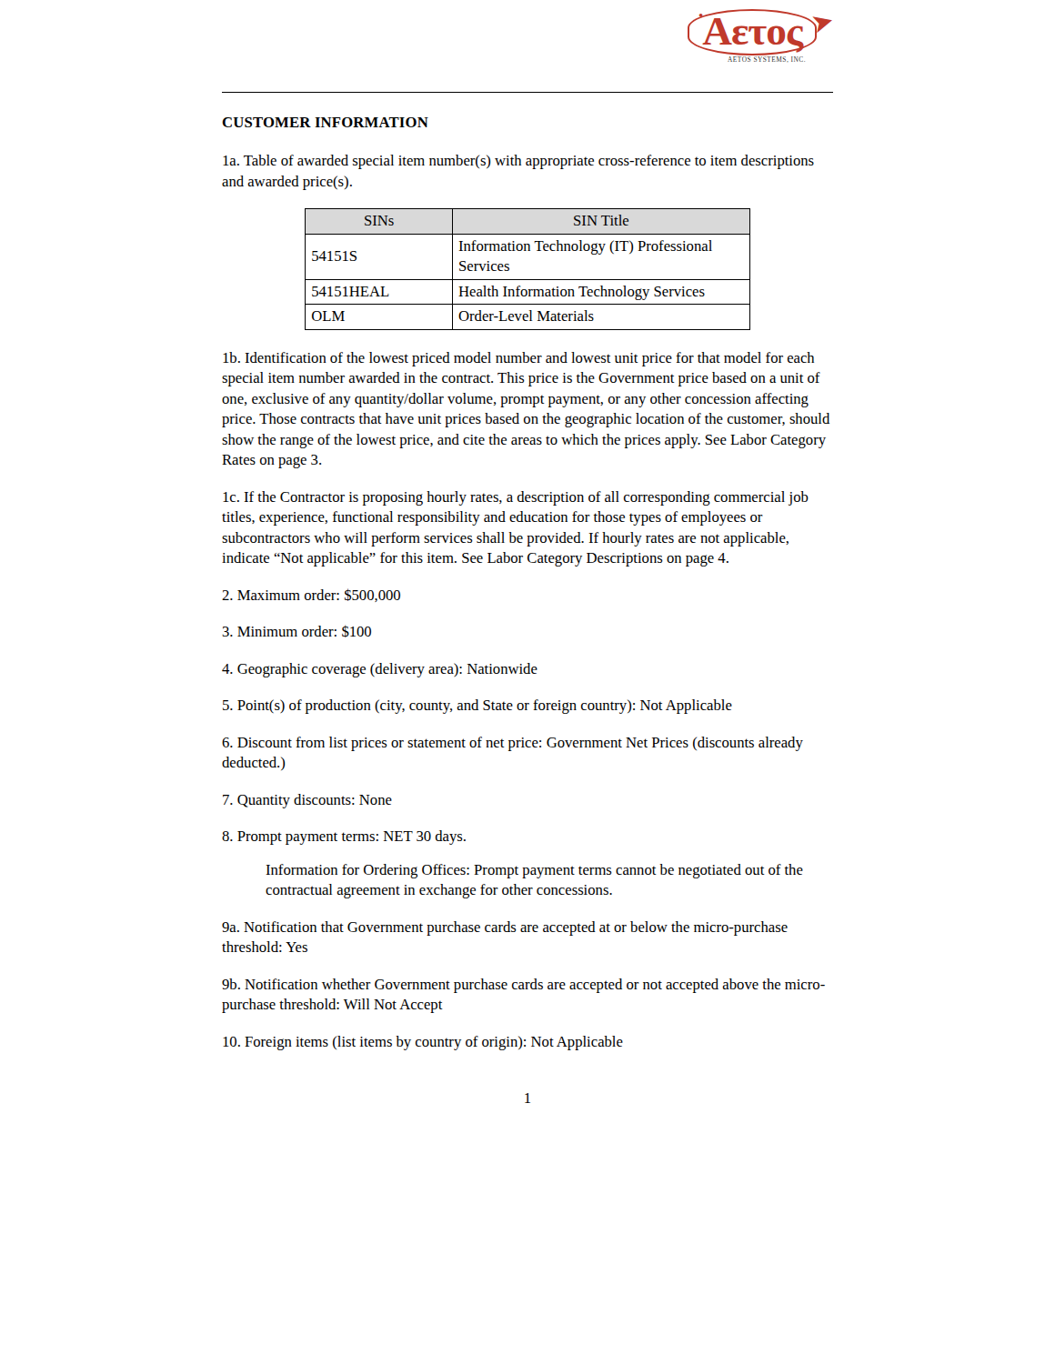•Aετος➤
AETOS SYSTEMS, INC.
CUSTOMER INFORMATION
1a. Table of awarded special item number(s) with appropriate cross-reference to item descriptions and awarded price(s).
| SINs | SIN Title |
| --- | --- |
| 54151S | Information Technology (IT) Professional Services |
| 54151HEAL | Health Information Technology Services |
| OLM | Order-Level Materials |
1b. Identification of the lowest priced model number and lowest unit price for that model for each special item number awarded in the contract. This price is the Government price based on a unit of one, exclusive of any quantity/dollar volume, prompt payment, or any other concession affecting price. Those contracts that have unit prices based on the geographic location of the customer, should show the range of the lowest price, and cite the areas to which the prices apply. See Labor Category Rates on page 3.
1c. If the Contractor is proposing hourly rates, a description of all corresponding commercial job titles, experience, functional responsibility and education for those types of employees or subcontractors who will perform services shall be provided. If hourly rates are not applicable, indicate “Not applicable” for this item. See Labor Category Descriptions on page 4.
2. Maximum order: $500,000
3. Minimum order: $100
4. Geographic coverage (delivery area): Nationwide
5. Point(s) of production (city, county, and State or foreign country): Not Applicable
6. Discount from list prices or statement of net price: Government Net Prices (discounts already deducted.)
7. Quantity discounts: None
8. Prompt payment terms: NET 30 days.
Information for Ordering Offices: Prompt payment terms cannot be negotiated out of the contractual agreement in exchange for other concessions.
9a. Notification that Government purchase cards are accepted at or below the micro-purchase threshold: Yes
9b. Notification whether Government purchase cards are accepted or not accepted above the micro-purchase threshold: Will Not Accept
10. Foreign items (list items by country of origin): Not Applicable
1